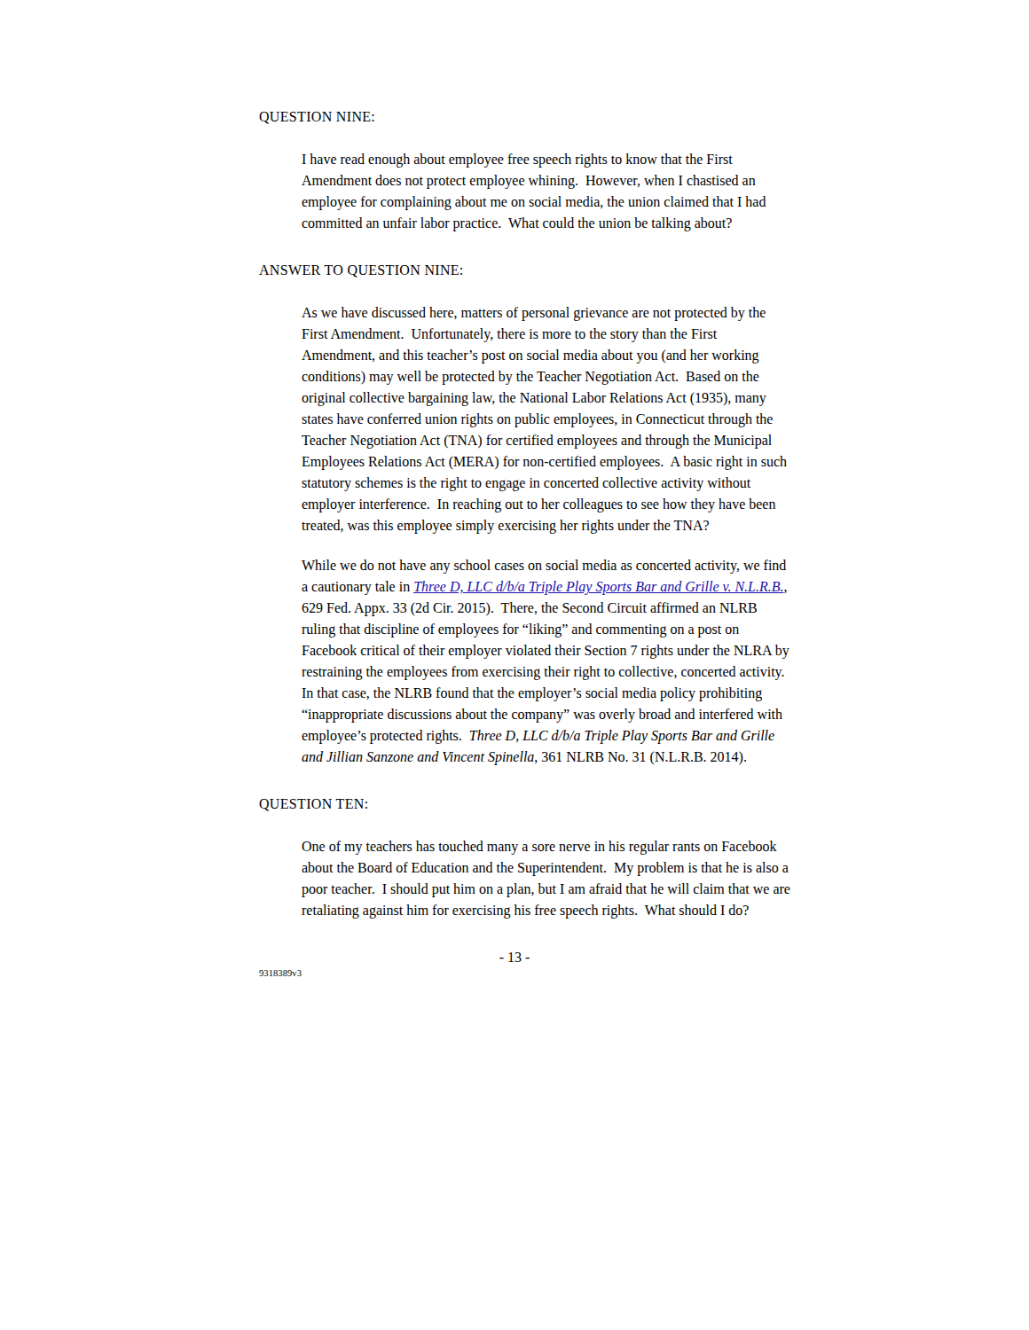QUESTION NINE:
I have read enough about employee free speech rights to know that the First Amendment does not protect employee whining. However, when I chastised an employee for complaining about me on social media, the union claimed that I had committed an unfair labor practice. What could the union be talking about?
ANSWER TO QUESTION NINE:
As we have discussed here, matters of personal grievance are not protected by the First Amendment. Unfortunately, there is more to the story than the First Amendment, and this teacher’s post on social media about you (and her working conditions) may well be protected by the Teacher Negotiation Act. Based on the original collective bargaining law, the National Labor Relations Act (1935), many states have conferred union rights on public employees, in Connecticut through the Teacher Negotiation Act (TNA) for certified employees and through the Municipal Employees Relations Act (MERA) for non-certified employees. A basic right in such statutory schemes is the right to engage in concerted collective activity without employer interference. In reaching out to her colleagues to see how they have been treated, was this employee simply exercising her rights under the TNA?
While we do not have any school cases on social media as concerted activity, we find a cautionary tale in Three D, LLC d/b/a Triple Play Sports Bar and Grille v. N.L.R.B., 629 Fed. Appx. 33 (2d Cir. 2015). There, the Second Circuit affirmed an NLRB ruling that discipline of employees for “liking” and commenting on a post on Facebook critical of their employer violated their Section 7 rights under the NLRA by restraining the employees from exercising their right to collective, concerted activity. In that case, the NLRB found that the employer’s social media policy prohibiting “inappropriate discussions about the company” was overly broad and interfered with employee’s protected rights. Three D, LLC d/b/a Triple Play Sports Bar and Grille and Jillian Sanzone and Vincent Spinella, 361 NLRB No. 31 (N.L.R.B. 2014).
QUESTION TEN:
One of my teachers has touched many a sore nerve in his regular rants on Facebook about the Board of Education and the Superintendent. My problem is that he is also a poor teacher. I should put him on a plan, but I am afraid that he will claim that we are retaliating against him for exercising his free speech rights. What should I do?
- 13 -
9318389v3